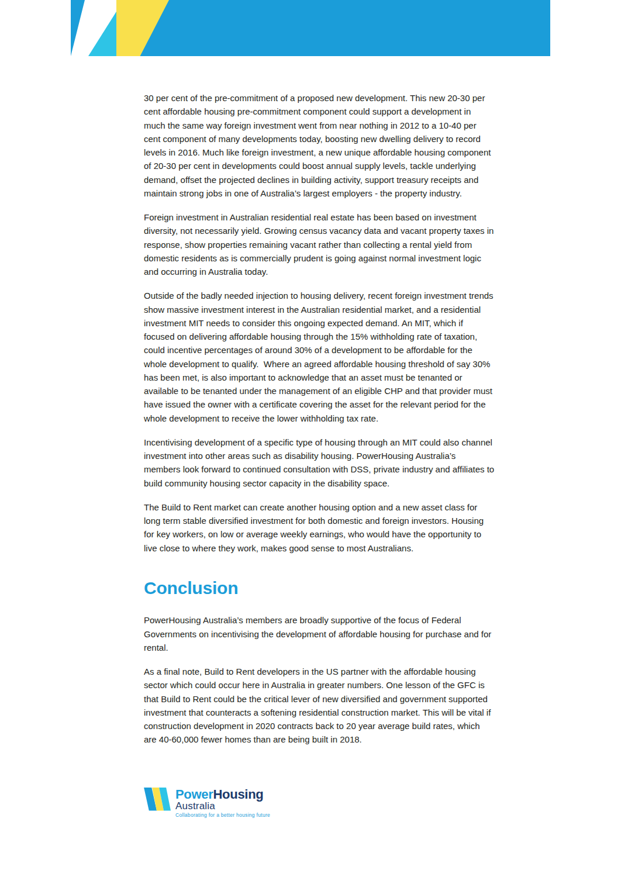30 per cent of the pre-commitment of a proposed new development. This new 20-30 per cent affordable housing pre-commitment component could support a development in much the same way foreign investment went from near nothing in 2012 to a 10-40 per cent component of many developments today, boosting new dwelling delivery to record levels in 2016. Much like foreign investment, a new unique affordable housing component of 20-30 per cent in developments could boost annual supply levels, tackle underlying demand, offset the projected declines in building activity, support treasury receipts and maintain strong jobs in one of Australia’s largest employers - the property industry.
Foreign investment in Australian residential real estate has been based on investment diversity, not necessarily yield. Growing census vacancy data and vacant property taxes in response, show properties remaining vacant rather than collecting a rental yield from domestic residents as is commercially prudent is going against normal investment logic and occurring in Australia today.
Outside of the badly needed injection to housing delivery, recent foreign investment trends show massive investment interest in the Australian residential market, and a residential investment MIT needs to consider this ongoing expected demand. An MIT, which if focused on delivering affordable housing through the 15% withholding rate of taxation, could incentive percentages of around 30% of a development to be affordable for the whole development to qualify. Where an agreed affordable housing threshold of say 30% has been met, is also important to acknowledge that an asset must be tenanted or available to be tenanted under the management of an eligible CHP and that provider must have issued the owner with a certificate covering the asset for the relevant period for the whole development to receive the lower withholding tax rate.
Incentivising development of a specific type of housing through an MIT could also channel investment into other areas such as disability housing. PowerHousing Australia’s members look forward to continued consultation with DSS, private industry and affiliates to build community housing sector capacity in the disability space.
The Build to Rent market can create another housing option and a new asset class for long term stable diversified investment for both domestic and foreign investors. Housing for key workers, on low or average weekly earnings, who would have the opportunity to live close to where they work, makes good sense to most Australians.
Conclusion
PowerHousing Australia’s members are broadly supportive of the focus of Federal Governments on incentivising the development of affordable housing for purchase and for rental.
As a final note, Build to Rent developers in the US partner with the affordable housing sector which could occur here in Australia in greater numbers. One lesson of the GFC is that Build to Rent could be the critical lever of new diversified and government supported investment that counteracts a softening residential construction market. This will be vital if construction development in 2020 contracts back to 20 year average build rates, which are 40-60,000 fewer homes than are being built in 2018.
Power Housing
Australia
Collaborating for a better housing future